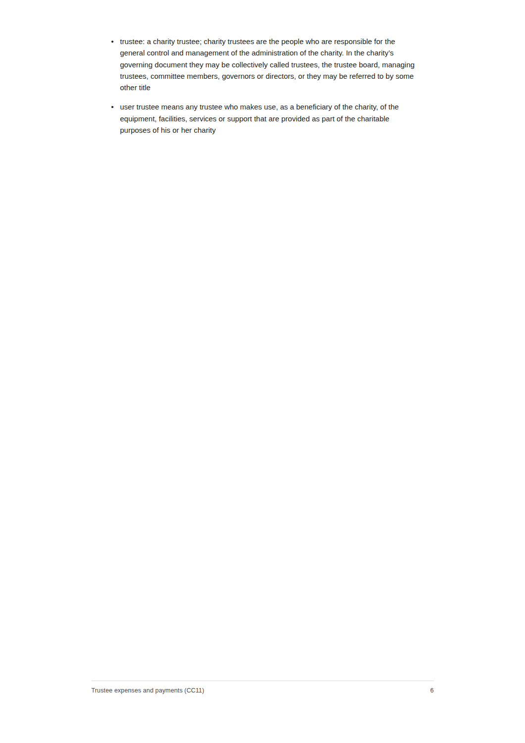trustee: a charity trustee; charity trustees are the people who are responsible for the general control and management of the administration of the charity. In the charity’s governing document they may be collectively called trustees, the trustee board, managing trustees, committee members, governors or directors, or they may be referred to by some other title
user trustee means any trustee who makes use, as a beneficiary of the charity, of the equipment, facilities, services or support that are provided as part of the charitable purposes of his or her charity
Trustee expenses and payments (CC11) 6